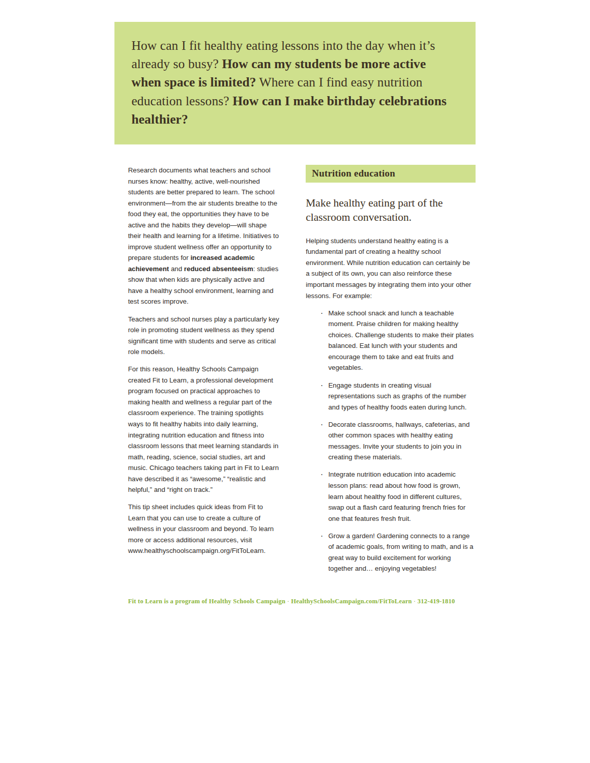How can I fit healthy eating lessons into the day when it’s already so busy? How can my students be more active when space is limited? Where can I find easy nutrition education lessons? How can I make birthday celebrations healthier?
Research documents what teachers and school nurses know: healthy, active, well-nourished students are better prepared to learn. The school environment—from the air students breathe to the food they eat, the opportunities they have to be active and the habits they develop—will shape their health and learning for a lifetime. Initiatives to improve student wellness offer an opportunity to prepare students for increased academic achievement and reduced absenteeism: studies show that when kids are physically active and have a healthy school environment, learning and test scores improve.
Teachers and school nurses play a particularly key role in promoting student wellness as they spend significant time with students and serve as critical role models.
For this reason, Healthy Schools Campaign created Fit to Learn, a professional development program focused on practical approaches to making health and wellness a regular part of the classroom experience. The training spotlights ways to fit healthy habits into daily learning, integrating nutrition education and fitness into classroom lessons that meet learning standards in math, reading, science, social studies, art and music. Chicago teachers taking part in Fit to Learn have described it as “awesome,” “realistic and helpful,” and “right on track.”
This tip sheet includes quick ideas from Fit to Learn that you can use to create a culture of wellness in your classroom and beyond. To learn more or access additional resources, visit www.healthyschoolscampaign.org/FitToLearn.
Nutrition education
Make healthy eating part of the classroom conversation.
Helping students understand healthy eating is a fundamental part of creating a healthy school environment. While nutrition education can certainly be a subject of its own, you can also reinforce these important messages by integrating them into your other lessons. For example:
Make school snack and lunch a teachable moment. Praise children for making healthy choices. Challenge students to make their plates balanced. Eat lunch with your students and encourage them to take and eat fruits and vegetables.
Engage students in creating visual representations such as graphs of the number and types of healthy foods eaten during lunch.
Decorate classrooms, hallways, cafeterias, and other common spaces with healthy eating messages. Invite your students to join you in creating these materials.
Integrate nutrition education into academic lesson plans: read about how food is grown, learn about healthy food in different cultures, swap out a flash card featuring french fries for one that features fresh fruit.
Grow a garden! Gardening connects to a range of academic goals, from writing to math, and is a great way to build excitement for working together and… enjoying vegetables!
Fit to Learn is a program of Healthy Schools Campaign · HealthySchoolsCampaign.com/FitToLearn · 312-419-1810